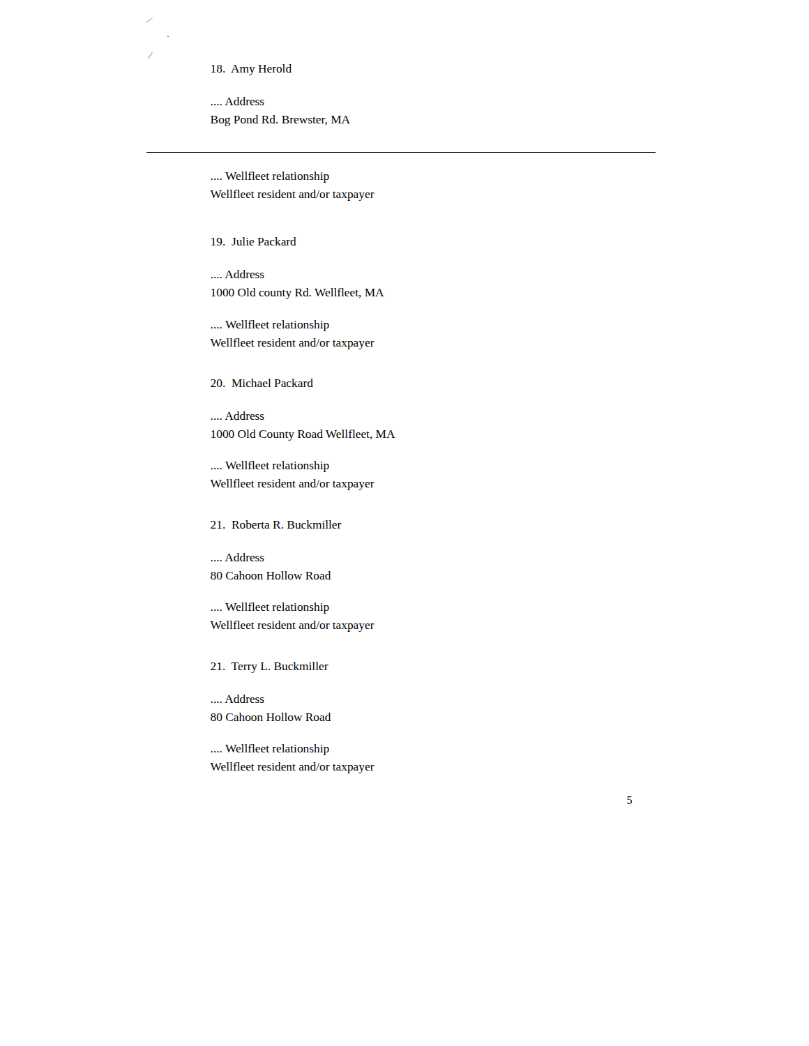∕. ∕
18. Amy Herold
.... Address
Bog Pond Rd. Brewster, MA
.... Wellfleet relationship
Wellfleet resident and/or taxpayer
19. Julie Packard
.... Address
1000 Old county Rd. Wellfleet, MA
.... Wellfleet relationship
Wellfleet resident and/or taxpayer
20. Michael Packard
.... Address
1000 Old County Road Wellfleet, MA
.... Wellfleet relationship
Wellfleet resident and/or taxpayer
21. Roberta R. Buckmiller
.... Address
80 Cahoon Hollow Road
.... Wellfleet relationship
Wellfleet resident and/or taxpayer
21. Terry L. Buckmiller
.... Address
80 Cahoon Hollow Road
.... Wellfleet relationship
Wellfleet resident and/or taxpayer
5